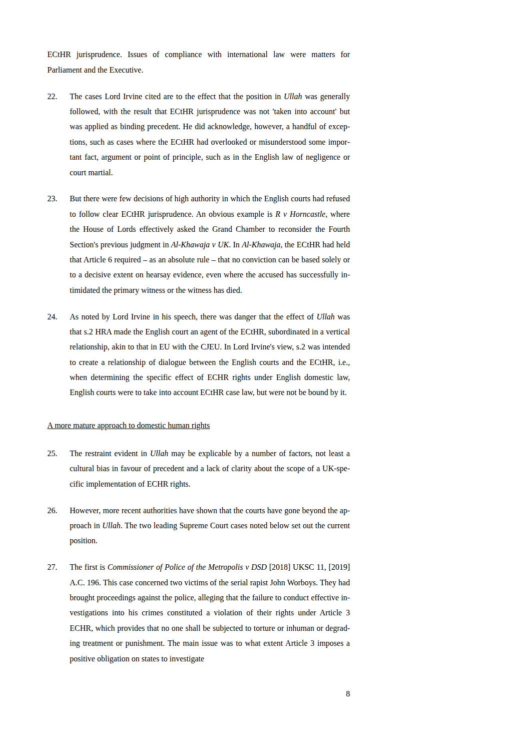ECtHR jurisprudence. Issues of compliance with international law were matters for Parliament and the Executive.
22. The cases Lord Irvine cited are to the effect that the position in Ullah was generally followed, with the result that ECtHR jurisprudence was not 'taken into account' but was applied as binding precedent. He did acknowledge, however, a handful of exceptions, such as cases where the ECtHR had overlooked or misunderstood some important fact, argument or point of principle, such as in the English law of negligence or court martial.
23. But there were few decisions of high authority in which the English courts had refused to follow clear ECtHR jurisprudence. An obvious example is R v Horncastle, where the House of Lords effectively asked the Grand Chamber to reconsider the Fourth Section's previous judgment in Al-Khawaja v UK. In Al-Khawaja, the ECtHR had held that Article 6 required – as an absolute rule – that no conviction can be based solely or to a decisive extent on hearsay evidence, even where the accused has successfully intimidated the primary witness or the witness has died.
24. As noted by Lord Irvine in his speech, there was danger that the effect of Ullah was that s.2 HRA made the English court an agent of the ECtHR, subordinated in a vertical relationship, akin to that in EU with the CJEU. In Lord Irvine's view, s.2 was intended to create a relationship of dialogue between the English courts and the ECtHR, i.e., when determining the specific effect of ECHR rights under English domestic law, English courts were to take into account ECtHR case law, but were not be bound by it.
A more mature approach to domestic human rights
25. The restraint evident in Ullah may be explicable by a number of factors, not least a cultural bias in favour of precedent and a lack of clarity about the scope of a UK-specific implementation of ECHR rights.
26. However, more recent authorities have shown that the courts have gone beyond the approach in Ullah. The two leading Supreme Court cases noted below set out the current position.
27. The first is Commissioner of Police of the Metropolis v DSD [2018] UKSC 11, [2019] A.C. 196. This case concerned two victims of the serial rapist John Worboys. They had brought proceedings against the police, alleging that the failure to conduct effective investigations into his crimes constituted a violation of their rights under Article 3 ECHR, which provides that no one shall be subjected to torture or inhuman or degrading treatment or punishment. The main issue was to what extent Article 3 imposes a positive obligation on states to investigate
8